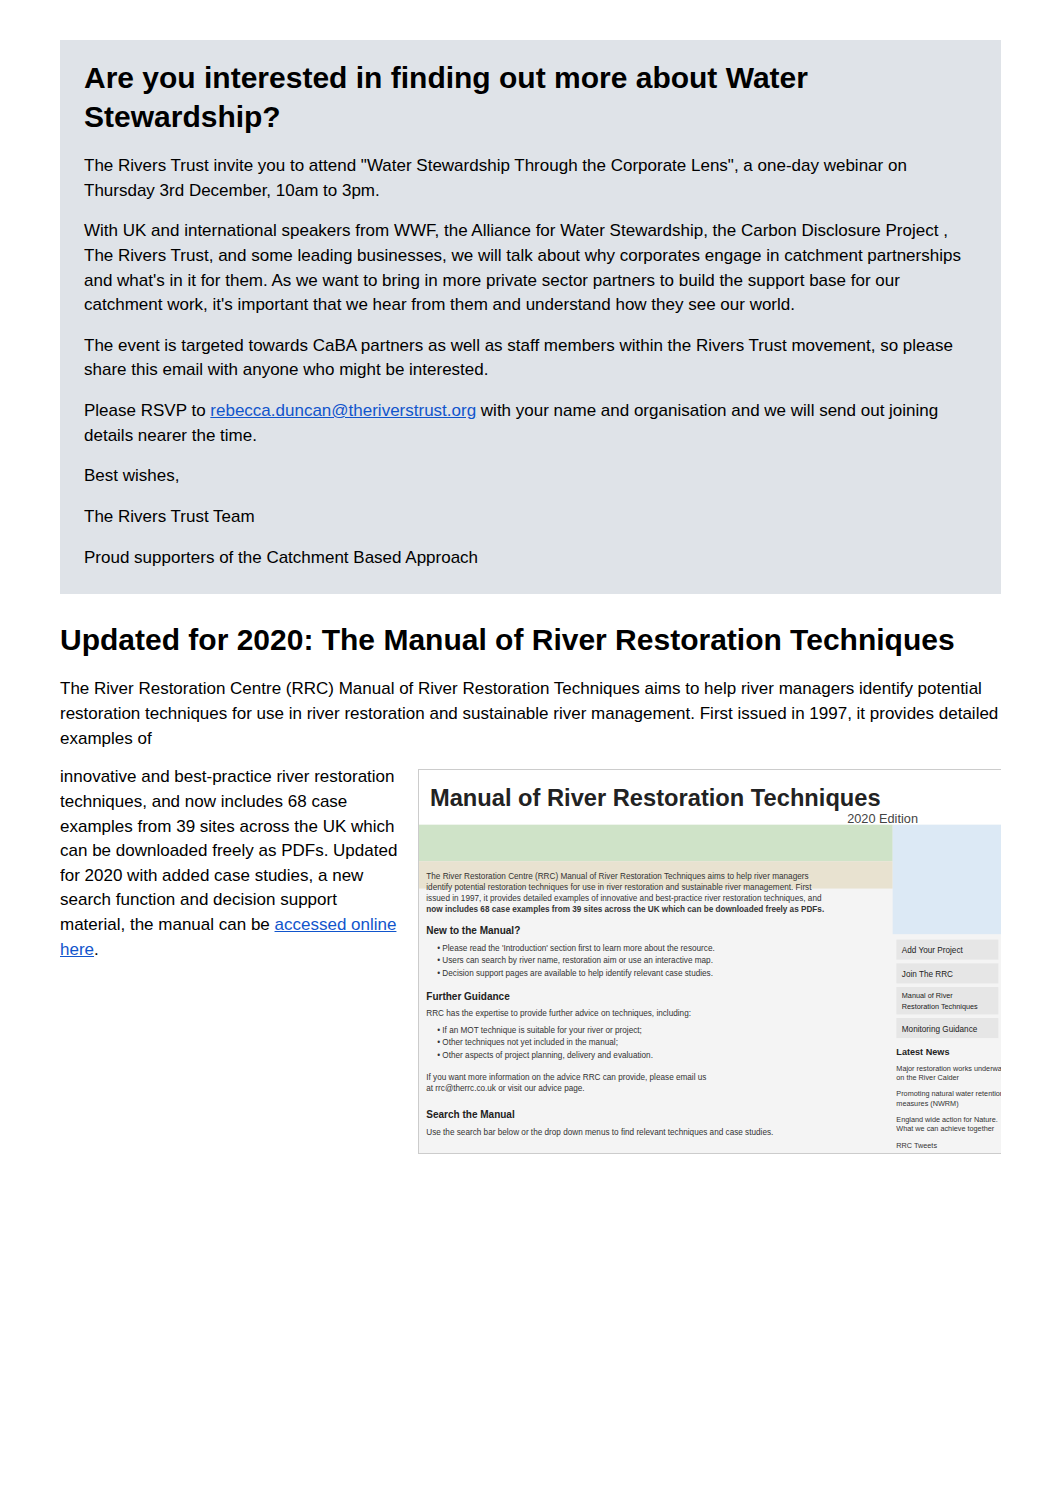Are you interested in finding out more about Water Stewardship?
The Rivers Trust invite you to attend "Water Stewardship Through the Corporate Lens", a one-day webinar on Thursday 3rd December, 10am to 3pm.
With UK and international speakers from WWF, the Alliance for Water Stewardship, the Carbon Disclosure Project , The Rivers Trust, and some leading businesses, we will talk about why corporates engage in catchment partnerships and what's in it for them. As we want to bring in more private sector partners to build the support base for our catchment work, it's important that we hear from them and understand how they see our world.
The event is targeted towards CaBA partners as well as staff members within the Rivers Trust movement, so please share this email with anyone who might be interested.
Please RSVP to rebecca.duncan@theriverstrust.org with your name and organisation and we will send out joining details nearer the time.
Best wishes,
The Rivers Trust Team
Proud supporters of the Catchment Based Approach
Updated for 2020: The Manual of River Restoration Techniques
The River Restoration Centre (RRC) Manual of River Restoration Techniques aims to help river managers identify potential restoration techniques for use in river restoration and sustainable river management. First issued in 1997, it provides detailed examples of
innovative and best-practice river restoration techniques, and now includes 68 case examples from 39 sites across the UK which can be downloaded freely as PDFs. Updated for 2020 with added case studies, a new search function and decision support material, the manual can be accessed online here.